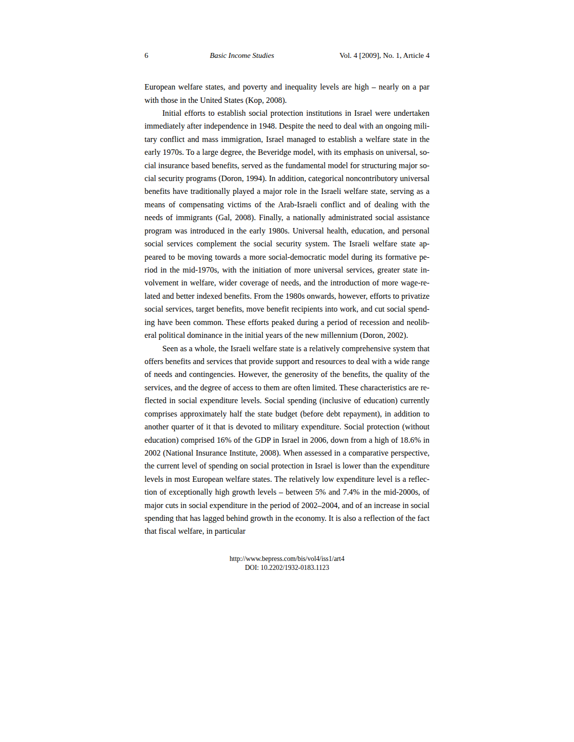6 Basic Income Studies Vol. 4 [2009], No. 1, Article 4
European welfare states, and poverty and inequality levels are high – nearly on a par with those in the United States (Kop, 2008).
Initial efforts to establish social protection institutions in Israel were undertaken immediately after independence in 1948. Despite the need to deal with an ongoing military conflict and mass immigration, Israel managed to establish a welfare state in the early 1970s. To a large degree, the Beveridge model, with its emphasis on universal, social insurance based benefits, served as the fundamental model for structuring major social security programs (Doron, 1994). In addition, categorical noncontributory universal benefits have traditionally played a major role in the Israeli welfare state, serving as a means of compensating victims of the Arab-Israeli conflict and of dealing with the needs of immigrants (Gal, 2008). Finally, a nationally administrated social assistance program was introduced in the early 1980s. Universal health, education, and personal social services complement the social security system. The Israeli welfare state appeared to be moving towards a more social-democratic model during its formative period in the mid-1970s, with the initiation of more universal services, greater state involvement in welfare, wider coverage of needs, and the introduction of more wage-related and better indexed benefits. From the 1980s onwards, however, efforts to privatize social services, target benefits, move benefit recipients into work, and cut social spending have been common. These efforts peaked during a period of recession and neoliberal political dominance in the initial years of the new millennium (Doron, 2002).
Seen as a whole, the Israeli welfare state is a relatively comprehensive system that offers benefits and services that provide support and resources to deal with a wide range of needs and contingencies. However, the generosity of the benefits, the quality of the services, and the degree of access to them are often limited. These characteristics are reflected in social expenditure levels. Social spending (inclusive of education) currently comprises approximately half the state budget (before debt repayment), in addition to another quarter of it that is devoted to military expenditure. Social protection (without education) comprised 16% of the GDP in Israel in 2006, down from a high of 18.6% in 2002 (National Insurance Institute, 2008). When assessed in a comparative perspective, the current level of spending on social protection in Israel is lower than the expenditure levels in most European welfare states. The relatively low expenditure level is a reflection of exceptionally high growth levels – between 5% and 7.4% in the mid-2000s, of major cuts in social expenditure in the period of 2002–2004, and of an increase in social spending that has lagged behind growth in the economy. It is also a reflection of the fact that fiscal welfare, in particular
http://www.bepress.com/bis/vol4/iss1/art4
DOI: 10.2202/1932-0183.1123